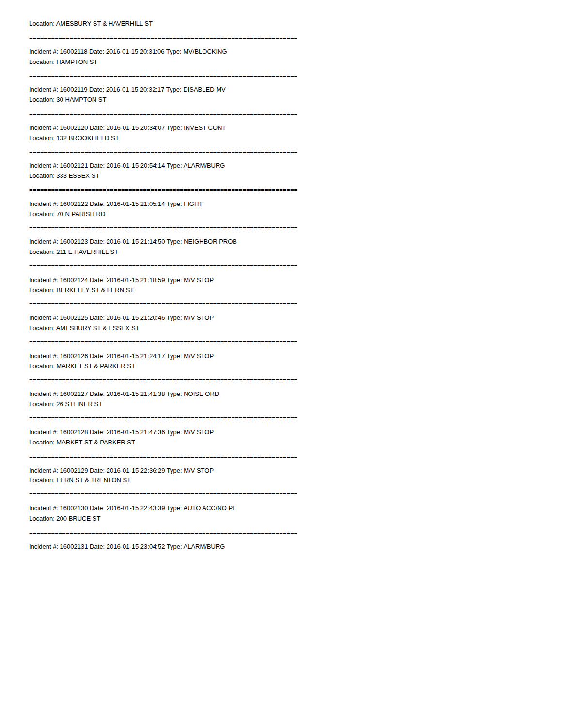Location: AMESBURY ST & HAVERHILL ST
=========================================================================
Incident #: 16002118 Date: 2016-01-15 20:31:06 Type: MV/BLOCKING
Location: HAMPTON ST
=========================================================================
Incident #: 16002119 Date: 2016-01-15 20:32:17 Type: DISABLED MV
Location: 30 HAMPTON ST
=========================================================================
Incident #: 16002120 Date: 2016-01-15 20:34:07 Type: INVEST CONT
Location: 132 BROOKFIELD ST
=========================================================================
Incident #: 16002121 Date: 2016-01-15 20:54:14 Type: ALARM/BURG
Location: 333 ESSEX ST
=========================================================================
Incident #: 16002122 Date: 2016-01-15 21:05:14 Type: FIGHT
Location: 70 N PARISH RD
=========================================================================
Incident #: 16002123 Date: 2016-01-15 21:14:50 Type: NEIGHBOR PROB
Location: 211 E HAVERHILL ST
=========================================================================
Incident #: 16002124 Date: 2016-01-15 21:18:59 Type: M/V STOP
Location: BERKELEY ST & FERN ST
=========================================================================
Incident #: 16002125 Date: 2016-01-15 21:20:46 Type: M/V STOP
Location: AMESBURY ST & ESSEX ST
=========================================================================
Incident #: 16002126 Date: 2016-01-15 21:24:17 Type: M/V STOP
Location: MARKET ST & PARKER ST
=========================================================================
Incident #: 16002127 Date: 2016-01-15 21:41:38 Type: NOISE ORD
Location: 26 STEINER ST
=========================================================================
Incident #: 16002128 Date: 2016-01-15 21:47:36 Type: M/V STOP
Location: MARKET ST & PARKER ST
=========================================================================
Incident #: 16002129 Date: 2016-01-15 22:36:29 Type: M/V STOP
Location: FERN ST & TRENTON ST
=========================================================================
Incident #: 16002130 Date: 2016-01-15 22:43:39 Type: AUTO ACC/NO PI
Location: 200 BRUCE ST
=========================================================================
Incident #: 16002131 Date: 2016-01-15 23:04:52 Type: ALARM/BURG